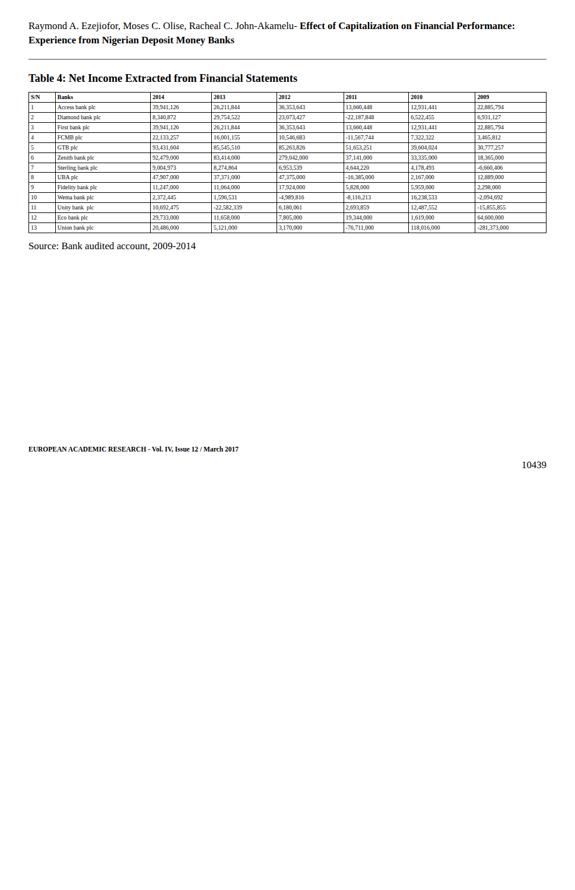Raymond A. Ezejiofor, Moses C. Olise, Racheal C. John-Akamelu- Effect of Capitalization on Financial Performance: Experience from Nigerian Deposit Money Banks
Table 4: Net Income Extracted from Financial Statements
| S/N | Banks | 2014 | 2013 | 2012 | 2011 | 2010 | 2009 |
| --- | --- | --- | --- | --- | --- | --- | --- |
| 1 | Access bank plc | 39,941,126 | 26,211,844 | 36,353,643 | 13,660,448 | 12,931,441 | 22,885,794 |
| 2 | Diamond bank plc | 8,340,872 | 29,754,522 | 23,073,427 | -22,187,848 | 6,522,455 | 6,931,127 |
| 3 | First bank plc | 39,941,126 | 26,211,844 | 36,353,643 | 13,660,448 | 12,931,441 | 22,885,794 |
| 4 | FCMB plc | 22,133,257 | 16,001,155 | 10,546,683 | -11,567,744 | 7,322,322 | 3,465,812 |
| 5 | GTB plc | 93,431,604 | 85,545,510 | 85,263,826 | 51,653,251 | 39,604,024 | 30,777,257 |
| 6 | Zenith bank plc | 92,479,000 | 83,414,000 | 279,042,000 | 37,141,000 | 33,335,000 | 18,365,000 |
| 7 | Sterling bank plc | 9,004,973 | 8,274,864 | 6,953,539 | 4,644,220 | 4,178,493 | -6,660,406 |
| 8 | UBA plc | 47,907,000 | 37,371,000 | 47,375,000 | -16,385,000 | 2,167,000 | 12,889,000 |
| 9 | Fidelity bank plc | 11,247,000 | 11,064,000 | 17,924,000 | 5,828,000 | 5,959,000 | 2,298,000 |
| 10 | Wema bank plc | 2,372,445 | 1,596,531 | -4,989,816 | -8,116,213 | 16,238,533 | -2,094,692 |
| 11 | Unity bank plc | 10,692,475 | -22,582,339 | 6,180,061 | 2,693,859 | 12,487,552 | -15,855,855 |
| 12 | Eco bank plc | 29,733,000 | 11,658,000 | 7,805,000 | 19,344,000 | 1,619,000 | 64,600,000 |
| 13 | Union bank plc | 20,486,000 | 5,121,000 | 3,170,000 | -76,711,000 | 118,016,000 | -281,373,000 |
Source: Bank audited account, 2009-2014
EUROPEAN ACADEMIC RESEARCH - Vol. IV, Issue 12 / March 2017
10439